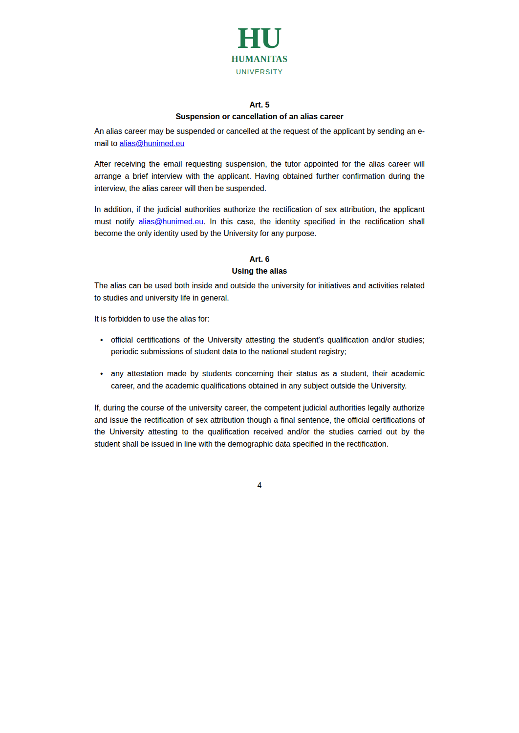HU
HUMANITAS
UNIVERSITY
Art. 5
Suspension or cancellation of an alias career
An alias career may be suspended or cancelled at the request of the applicant by sending an e-mail to alias@hunimed.eu
After receiving the email requesting suspension, the tutor appointed for the alias career will arrange a brief interview with the applicant. Having obtained further confirmation during the interview, the alias career will then be suspended.
In addition, if the judicial authorities authorize the rectification of sex attribution, the applicant must notify alias@hunimed.eu. In this case, the identity specified in the rectification shall become the only identity used by the University for any purpose.
Art. 6
Using the alias
The alias can be used both inside and outside the university for initiatives and activities related to studies and university life in general.
It is forbidden to use the alias for:
official certifications of the University attesting the student's qualification and/or studies; periodic submissions of student data to the national student registry;
any attestation made by students concerning their status as a student, their academic career, and the academic qualifications obtained in any subject outside the University.
If, during the course of the university career, the competent judicial authorities legally authorize and issue the rectification of sex attribution though a final sentence, the official certifications of the University attesting to the qualification received and/or the studies carried out by the student shall be issued in line with the demographic data specified in the rectification.
4